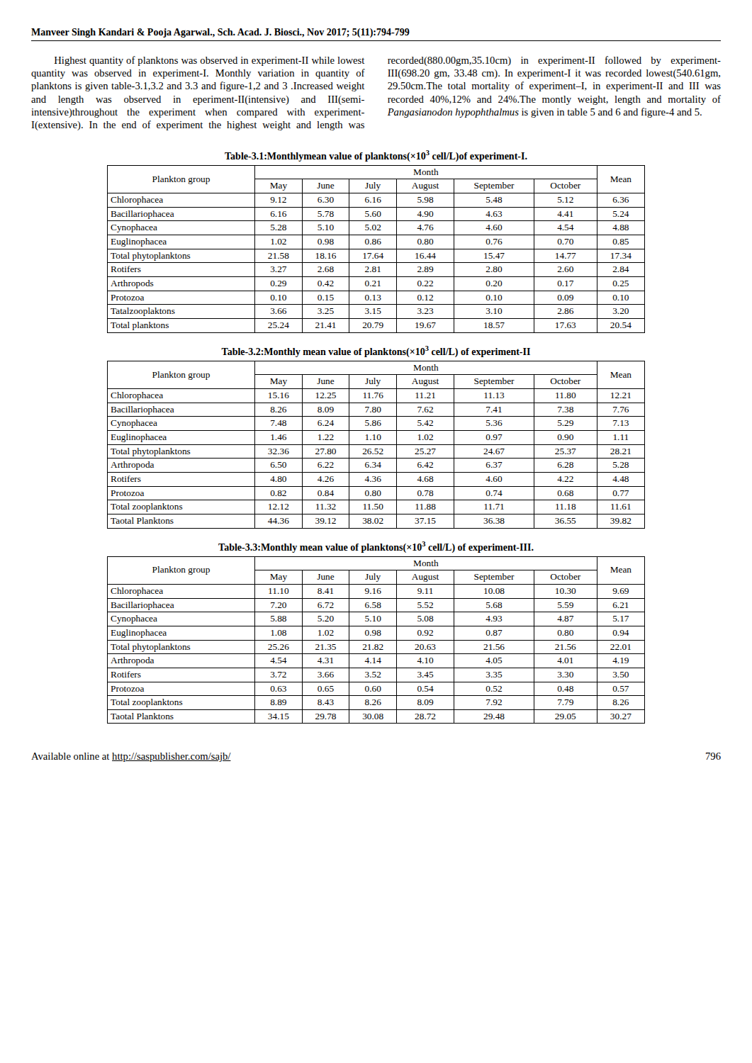Manveer Singh Kandari & Pooja Agarwal., Sch. Acad. J. Biosci., Nov 2017; 5(11):794-799
Highest quantity of planktons was observed in experiment-II while lowest quantity was observed in experiment-I. Monthly variation in quantity of planktons is given table-3.1,3.2 and 3.3 and figure-1,2 and 3 .Increased weight and length was observed in eperiment-II(intensive) and III(semi-intensive)throughout the experiment when compared with experiment-I(extensive). In the end of experiment the highest weight and length was recorded(880.00gm,35.10cm) in experiment-II followed by experiment-III(698.20 gm, 33.48 cm). In experiment-I it was recorded lowest(540.61gm, 29.50cm.The total mortality of experiment–I, in experiment-II and III was recorded 40%,12% and 24%.The montly weight, length and mortality of Pangasianodon hypophthalmus is given in table 5 and 6 and figure-4 and 5.
Table-3.1:Monthlymean value of planktons(×103 cell/L)of experiment-I.
| Plankton group | Month | Mean |
| --- | --- | --- |
| May | June | July | August | September | October |
| Chlorophacea | 9.12 | 6.30 | 6.16 | 5.98 | 5.48 | 5.12 | 6.36 |
| Bacillariophacea | 6.16 | 5.78 | 5.60 | 4.90 | 4.63 | 4.41 | 5.24 |
| Cynophacea | 5.28 | 5.10 | 5.02 | 4.76 | 4.60 | 4.54 | 4.88 |
| Euglinophacea | 1.02 | 0.98 | 0.86 | 0.80 | 0.76 | 0.70 | 0.85 |
| Total phytoplanktons | 21.58 | 18.16 | 17.64 | 16.44 | 15.47 | 14.77 | 17.34 |
| Rotifers | 3.27 | 2.68 | 2.81 | 2.89 | 2.80 | 2.60 | 2.84 |
| Arthropods | 0.29 | 0.42 | 0.21 | 0.22 | 0.20 | 0.17 | 0.25 |
| Protozoa | 0.10 | 0.15 | 0.13 | 0.12 | 0.10 | 0.09 | 0.10 |
| Tatalzooplaktons | 3.66 | 3.25 | 3.15 | 3.23 | 3.10 | 2.86 | 3.20 |
| Total planktons | 25.24 | 21.41 | 20.79 | 19.67 | 18.57 | 17.63 | 20.54 |
Table-3.2:Monthly mean value of planktons(×103 cell/L) of experiment-II
| Plankton group | Month | Mean |
| --- | --- | --- |
| May | June | July | August | September | October |
| Chlorophacea | 15.16 | 12.25 | 11.76 | 11.21 | 11.13 | 11.80 | 12.21 |
| Bacillariophacea | 8.26 | 8.09 | 7.80 | 7.62 | 7.41 | 7.38 | 7.76 |
| Cynophacea | 7.48 | 6.24 | 5.86 | 5.42 | 5.36 | 5.29 | 7.13 |
| Euglinophacea | 1.46 | 1.22 | 1.10 | 1.02 | 0.97 | 0.90 | 1.11 |
| Total phytoplanktons | 32.36 | 27.80 | 26.52 | 25.27 | 24.67 | 25.37 | 28.21 |
| Arthropoda | 6.50 | 6.22 | 6.34 | 6.42 | 6.37 | 6.28 | 5.28 |
| Rotifers | 4.80 | 4.26 | 4.36 | 4.68 | 4.60 | 4.22 | 4.48 |
| Protozoa | 0.82 | 0.84 | 0.80 | 0.78 | 0.74 | 0.68 | 0.77 |
| Total zooplanktons | 12.12 | 11.32 | 11.50 | 11.88 | 11.71 | 11.18 | 11.61 |
| Taotal Planktons | 44.36 | 39.12 | 38.02 | 37.15 | 36.38 | 36.55 | 39.82 |
Table-3.3:Monthly mean value of planktons(×103 cell/L) of experiment-III.
| Plankton group | Month | Mean |
| --- | --- | --- |
| May | June | July | August | September | October |
| Chlorophacea | 11.10 | 8.41 | 9.16 | 9.11 | 10.08 | 10.30 | 9.69 |
| Bacillariophacea | 7.20 | 6.72 | 6.58 | 5.52 | 5.68 | 5.59 | 6.21 |
| Cynophacea | 5.88 | 5.20 | 5.10 | 5.08 | 4.93 | 4.87 | 5.17 |
| Euglinophacea | 1.08 | 1.02 | 0.98 | 0.92 | 0.87 | 0.80 | 0.94 |
| Total phytoplanktons | 25.26 | 21.35 | 21.82 | 20.63 | 21.56 | 21.56 | 22.01 |
| Arthropoda | 4.54 | 4.31 | 4.14 | 4.10 | 4.05 | 4.01 | 4.19 |
| Rotifers | 3.72 | 3.66 | 3.52 | 3.45 | 3.35 | 3.30 | 3.50 |
| Protozoa | 0.63 | 0.65 | 0.60 | 0.54 | 0.52 | 0.48 | 0.57 |
| Total zooplanktons | 8.89 | 8.43 | 8.26 | 8.09 | 7.92 | 7.79 | 8.26 |
| Taotal Planktons | 34.15 | 29.78 | 30.08 | 28.72 | 29.48 | 29.05 | 30.27 |
Available online at http://saspublisher.com/sajb/
796